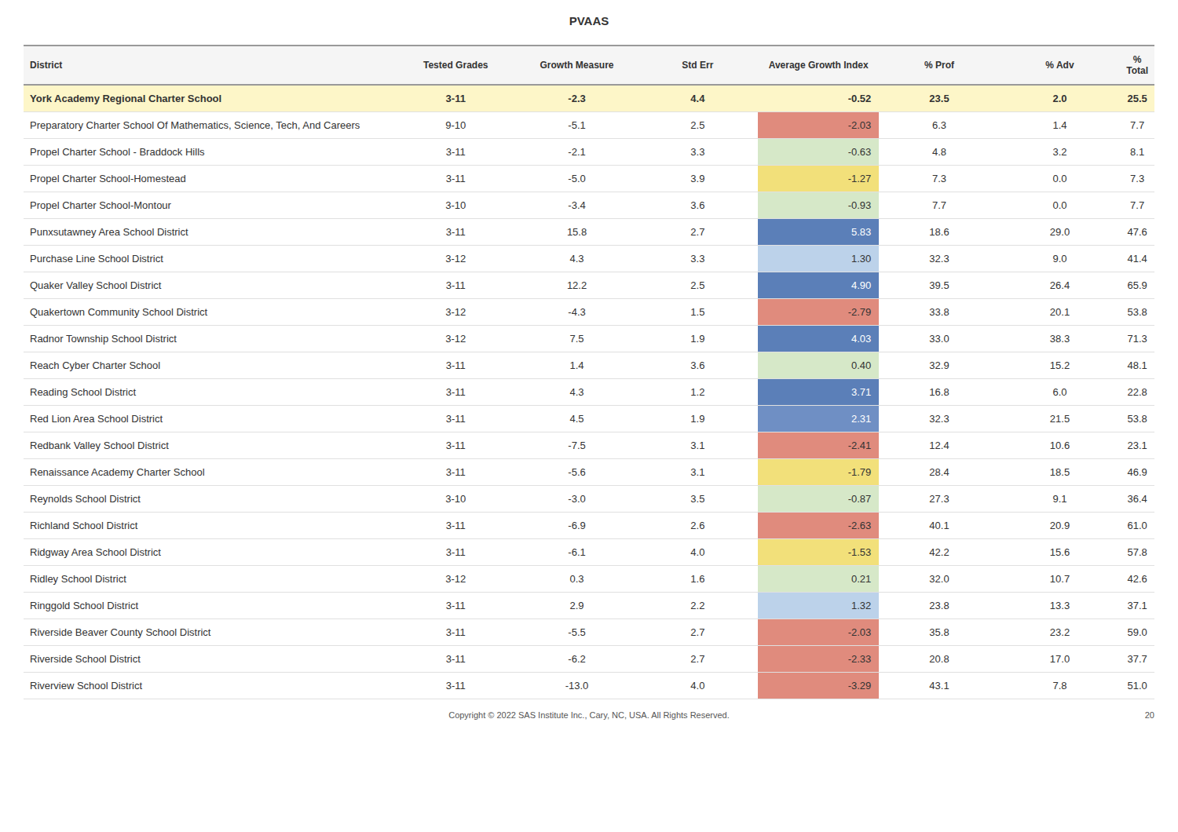PVAAS
| District | Tested Grades | Growth Measure | Std Err | Average Growth Index | % Prof | % Adv | % Total |
| --- | --- | --- | --- | --- | --- | --- | --- |
| York Academy Regional Charter School | 3-11 | -2.3 | 4.4 | -0.52 | 23.5 | 2.0 | 25.5 |
| Preparatory Charter School Of Mathematics, Science, Tech, And Careers | 9-10 | -5.1 | 2.5 | -2.03 | 6.3 | 1.4 | 7.7 |
| Propel Charter School - Braddock Hills | 3-11 | -2.1 | 3.3 | -0.63 | 4.8 | 3.2 | 8.1 |
| Propel Charter School-Homestead | 3-11 | -5.0 | 3.9 | -1.27 | 7.3 | 0.0 | 7.3 |
| Propel Charter School-Montour | 3-10 | -3.4 | 3.6 | -0.93 | 7.7 | 0.0 | 7.7 |
| Punxsutawney Area School District | 3-11 | 15.8 | 2.7 | 5.83 | 18.6 | 29.0 | 47.6 |
| Purchase Line School District | 3-12 | 4.3 | 3.3 | 1.30 | 32.3 | 9.0 | 41.4 |
| Quaker Valley School District | 3-11 | 12.2 | 2.5 | 4.90 | 39.5 | 26.4 | 65.9 |
| Quakertown Community School District | 3-12 | -4.3 | 1.5 | -2.79 | 33.8 | 20.1 | 53.8 |
| Radnor Township School District | 3-12 | 7.5 | 1.9 | 4.03 | 33.0 | 38.3 | 71.3 |
| Reach Cyber Charter School | 3-11 | 1.4 | 3.6 | 0.40 | 32.9 | 15.2 | 48.1 |
| Reading School District | 3-11 | 4.3 | 1.2 | 3.71 | 16.8 | 6.0 | 22.8 |
| Red Lion Area School District | 3-11 | 4.5 | 1.9 | 2.31 | 32.3 | 21.5 | 53.8 |
| Redbank Valley School District | 3-11 | -7.5 | 3.1 | -2.41 | 12.4 | 10.6 | 23.1 |
| Renaissance Academy Charter School | 3-11 | -5.6 | 3.1 | -1.79 | 28.4 | 18.5 | 46.9 |
| Reynolds School District | 3-10 | -3.0 | 3.5 | -0.87 | 27.3 | 9.1 | 36.4 |
| Richland School District | 3-11 | -6.9 | 2.6 | -2.63 | 40.1 | 20.9 | 61.0 |
| Ridgway Area School District | 3-11 | -6.1 | 4.0 | -1.53 | 42.2 | 15.6 | 57.8 |
| Ridley School District | 3-12 | 0.3 | 1.6 | 0.21 | 32.0 | 10.7 | 42.6 |
| Ringgold School District | 3-11 | 2.9 | 2.2 | 1.32 | 23.8 | 13.3 | 37.1 |
| Riverside Beaver County School District | 3-11 | -5.5 | 2.7 | -2.03 | 35.8 | 23.2 | 59.0 |
| Riverside School District | 3-11 | -6.2 | 2.7 | -2.33 | 20.8 | 17.0 | 37.7 |
| Riverview School District | 3-11 | -13.0 | 4.0 | -3.29 | 43.1 | 7.8 | 51.0 |
Copyright © 2022 SAS Institute Inc., Cary, NC, USA. All Rights Reserved. 20